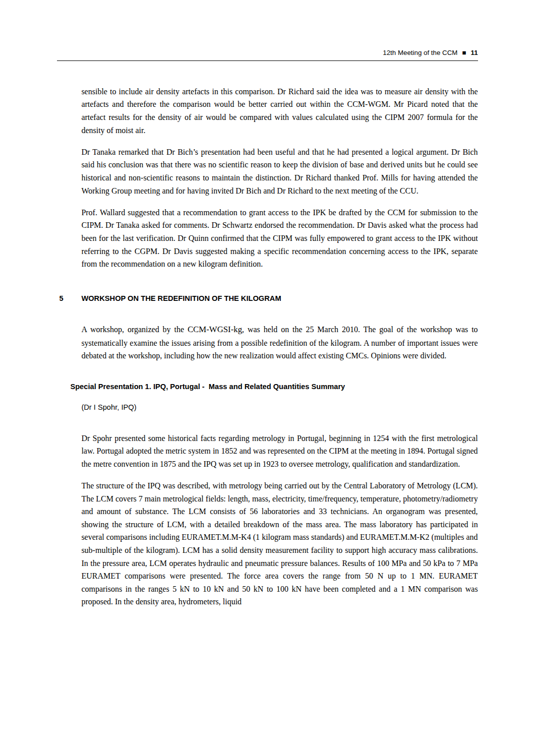12th Meeting of the CCM ■ 11
sensible to include air density artefacts in this comparison. Dr Richard said the idea was to measure air density with the artefacts and therefore the comparison would be better carried out within the CCM-WGM. Mr Picard noted that the artefact results for the density of air would be compared with values calculated using the CIPM 2007 formula for the density of moist air.
Dr Tanaka remarked that Dr Bich’s presentation had been useful and that he had presented a logical argument. Dr Bich said his conclusion was that there was no scientific reason to keep the division of base and derived units but he could see historical and non-scientific reasons to maintain the distinction. Dr Richard thanked Prof. Mills for having attended the Working Group meeting and for having invited Dr Bich and Dr Richard to the next meeting of the CCU.
Prof. Wallard suggested that a recommendation to grant access to the IPK be drafted by the CCM for submission to the CIPM. Dr Tanaka asked for comments. Dr Schwartz endorsed the recommendation. Dr Davis asked what the process had been for the last verification. Dr Quinn confirmed that the CIPM was fully empowered to grant access to the IPK without referring to the CGPM. Dr Davis suggested making a specific recommendation concerning access to the IPK, separate from the recommendation on a new kilogram definition.
5 WORKSHOP ON THE REDEFINITION OF THE KILOGRAM
A workshop, organized by the CCM-WGSI-kg, was held on the 25 March 2010. The goal of the workshop was to systematically examine the issues arising from a possible redefinition of the kilogram. A number of important issues were debated at the workshop, including how the new realization would affect existing CMCs. Opinions were divided.
Special Presentation 1. IPQ, Portugal - Mass and Related Quantities Summary
(Dr I Spohr, IPQ)
Dr Spohr presented some historical facts regarding metrology in Portugal, beginning in 1254 with the first metrological law. Portugal adopted the metric system in 1852 and was represented on the CIPM at the meeting in 1894. Portugal signed the metre convention in 1875 and the IPQ was set up in 1923 to oversee metrology, qualification and standardization.
The structure of the IPQ was described, with metrology being carried out by the Central Laboratory of Metrology (LCM). The LCM covers 7 main metrological fields: length, mass, electricity, time/frequency, temperature, photometry/radiometry and amount of substance. The LCM consists of 56 laboratories and 33 technicians. An organogram was presented, showing the structure of LCM, with a detailed breakdown of the mass area. The mass laboratory has participated in several comparisons including EURAMET.M.M-K4 (1 kilogram mass standards) and EURAMET.M.M-K2 (multiples and sub-multiple of the kilogram). LCM has a solid density measurement facility to support high accuracy mass calibrations. In the pressure area, LCM operates hydraulic and pneumatic pressure balances. Results of 100 MPa and 50 kPa to 7 MPa EURAMET comparisons were presented. The force area covers the range from 50 N up to 1 MN. EURAMET comparisons in the ranges 5 kN to 10 kN and 50 kN to 100 kN have been completed and a 1 MN comparison was proposed. In the density area, hydrometers, liquid